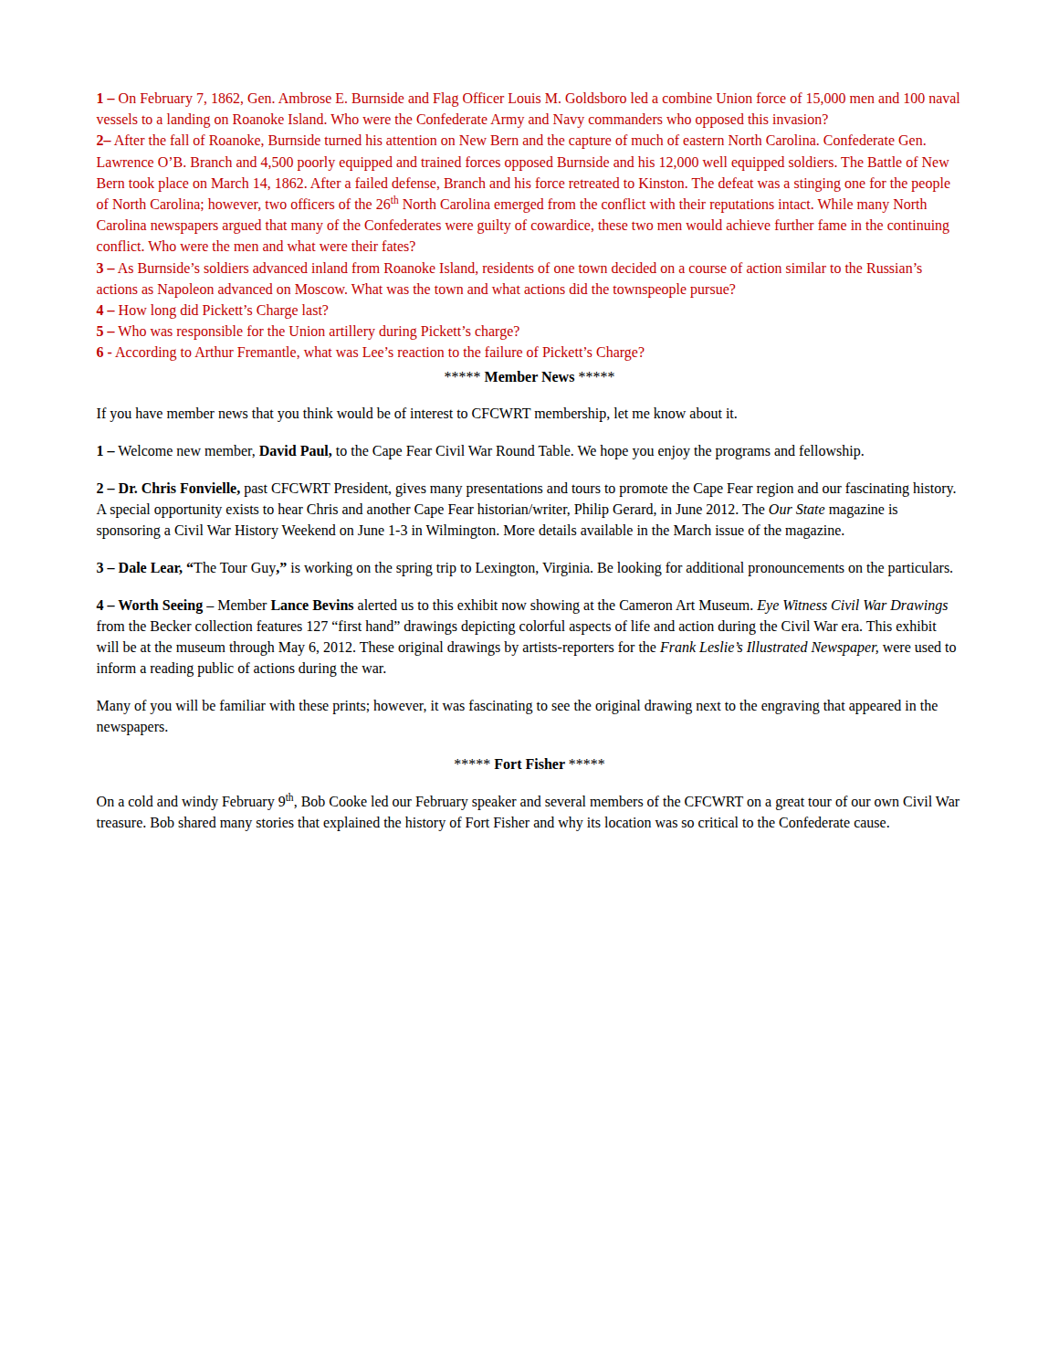1 – On February 7, 1862, Gen. Ambrose E. Burnside and Flag Officer Louis M. Goldsboro led a combine Union force of 15,000 men and 100 naval vessels to a landing on Roanoke Island. Who were the Confederate Army and Navy commanders who opposed this invasion?
2– After the fall of Roanoke, Burnside turned his attention on New Bern and the capture of much of eastern North Carolina. Confederate Gen. Lawrence O’B. Branch and 4,500 poorly equipped and trained forces opposed Burnside and his 12,000 well equipped soldiers. The Battle of New Bern took place on March 14, 1862. After a failed defense, Branch and his force retreated to Kinston. The defeat was a stinging one for the people of North Carolina; however, two officers of the 26th North Carolina emerged from the conflict with their reputations intact. While many North Carolina newspapers argued that many of the Confederates were guilty of cowardice, these two men would achieve further fame in the continuing conflict. Who were the men and what were their fates?
3 – As Burnside’s soldiers advanced inland from Roanoke Island, residents of one town decided on a course of action similar to the Russian’s actions as Napoleon advanced on Moscow. What was the town and what actions did the townspeople pursue?
4 – How long did Pickett’s Charge last?
5 – Who was responsible for the Union artillery during Pickett’s charge?
6 - According to Arthur Fremantle, what was Lee’s reaction to the failure of Pickett’s Charge?
***** Member News *****
If you have member news that you think would be of interest to CFCWRT membership, let me know about it.
1 – Welcome new member, David Paul, to the Cape Fear Civil War Round Table. We hope you enjoy the programs and fellowship.
2 – Dr. Chris Fonvielle, past CFCWRT President, gives many presentations and tours to promote the Cape Fear region and our fascinating history. A special opportunity exists to hear Chris and another Cape Fear historian/writer, Philip Gerard, in June 2012. The Our State magazine is sponsoring a Civil War History Weekend on June 1-3 in Wilmington. More details available in the March issue of the magazine.
3 – Dale Lear, “The Tour Guy,” is working on the spring trip to Lexington, Virginia. Be looking for additional pronouncements on the particulars.
4 – Worth Seeing – Member Lance Bevins alerted us to this exhibit now showing at the Cameron Art Museum. Eye Witness Civil War Drawings from the Becker collection features 127 “first hand” drawings depicting colorful aspects of life and action during the Civil War era. This exhibit will be at the museum through May 6, 2012. These original drawings by artists-reporters for the Frank Leslie’s Illustrated Newspaper, were used to inform a reading public of actions during the war.
Many of you will be familiar with these prints; however, it was fascinating to see the original drawing next to the engraving that appeared in the newspapers.
***** Fort Fisher *****
On a cold and windy February 9th, Bob Cooke led our February speaker and several members of the CFCWRT on a great tour of our own Civil War treasure. Bob shared many stories that explained the history of Fort Fisher and why its location was so critical to the Confederate cause.